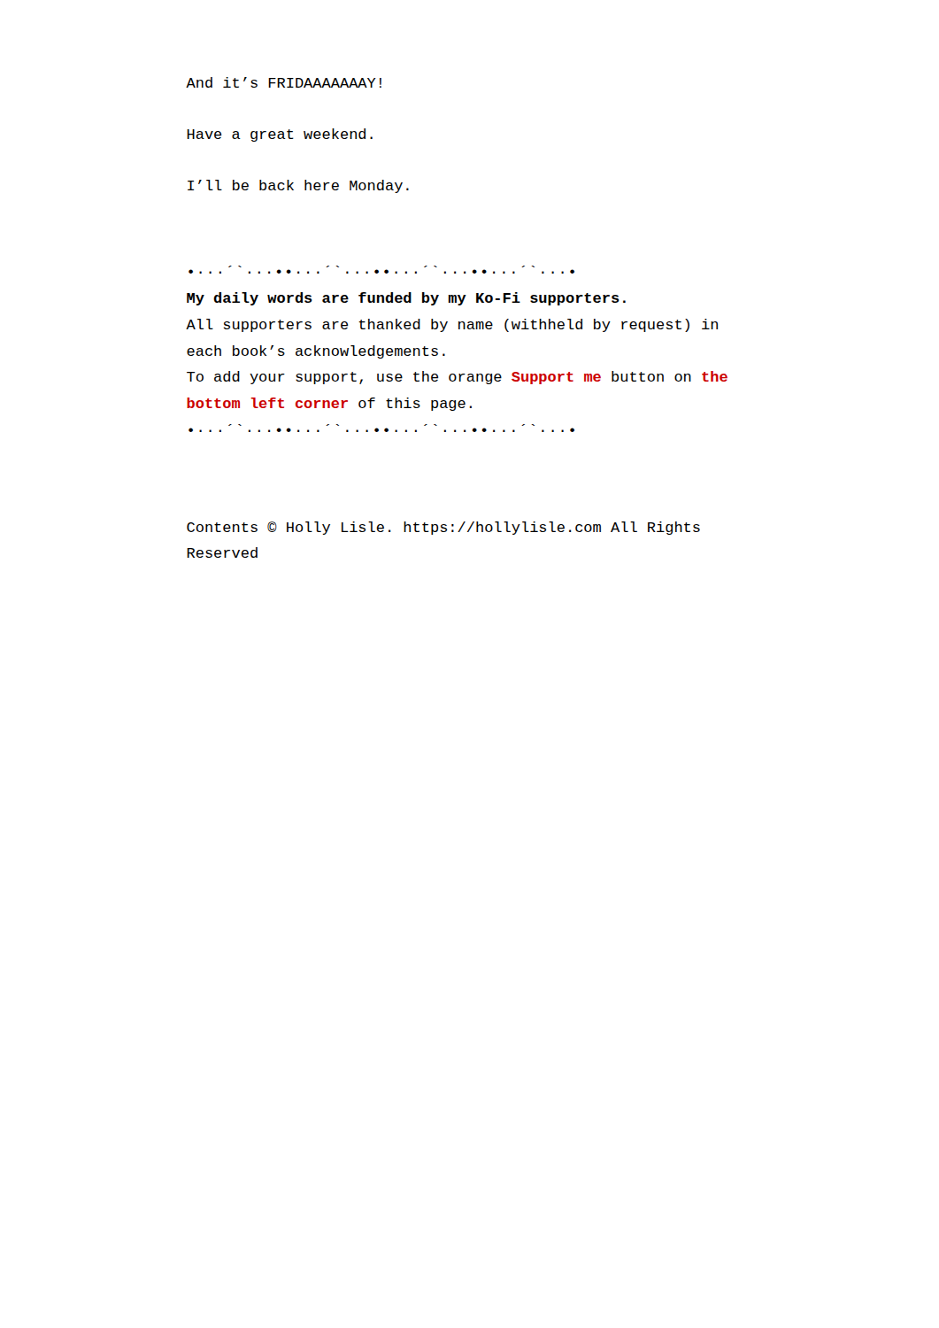And it’s FRIDAAAAAAAY!
Have a great weekend.
I’ll be back here Monday.
•···´`···••···´`···••···´`···••···´`···•
My daily words are funded by my Ko-Fi supporters.
All supporters are thanked by name (withheld by request) in each book’s acknowledgements.
To add your support, use the orange Support me button on the bottom left corner of this page.
•···´`···••···´`···••···´`···••···´`···•
Contents © Holly Lisle. https://hollylisle.com All Rights Reserved